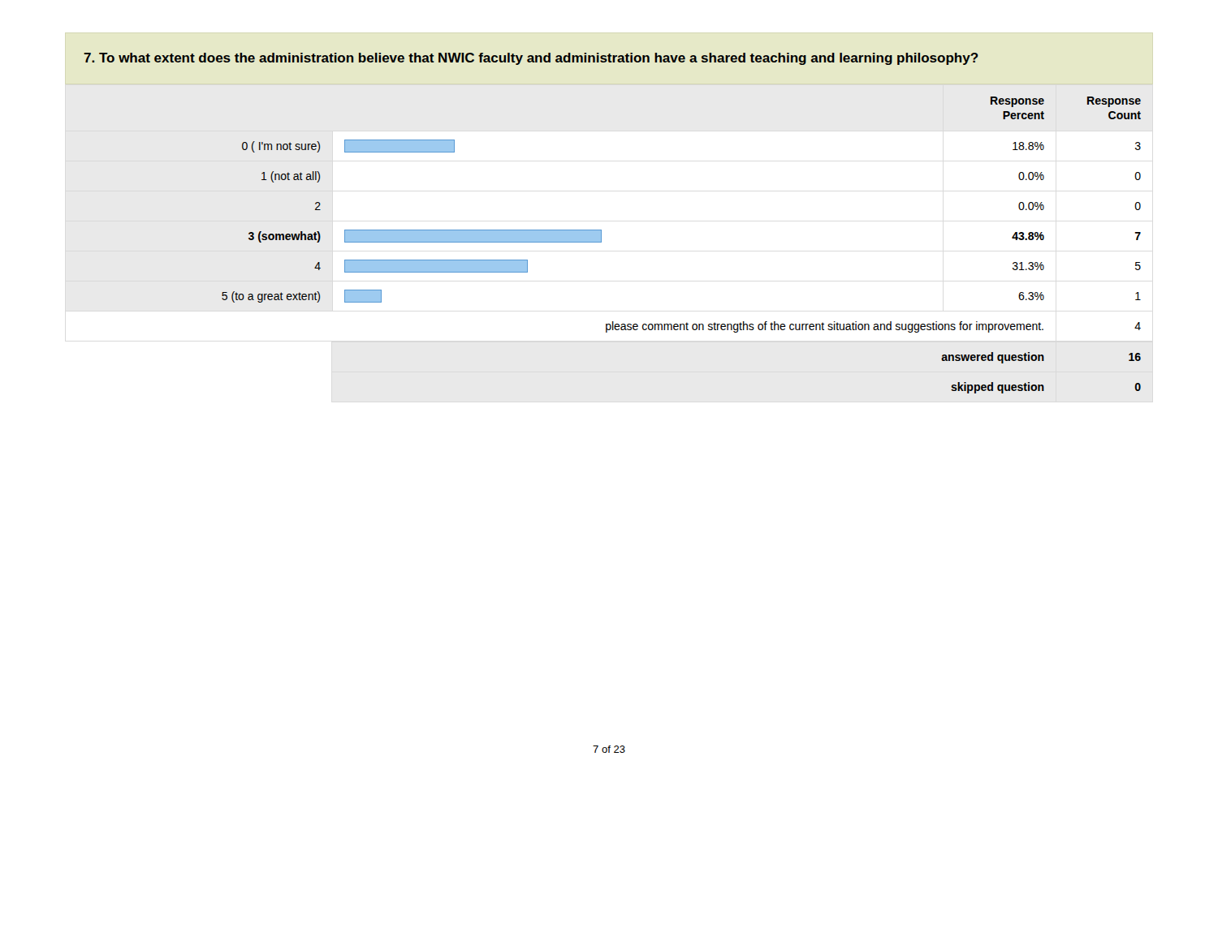7. To what extent does the administration believe that NWIC faculty and administration have a shared teaching and learning philosophy?
| | | Response Percent | Response Count |
| --- | --- | --- | --- |
| 0 ( I'm not sure) | | 18.8% | 3 |
| 1 (not at all) | | 0.0% | 0 |
| 2 | | 0.0% | 0 |
| 3 (somewhat) | | 43.8% | 7 |
| 4 | | 31.3% | 5 |
| 5 (to a great extent) | | 6.3% | 1 |
| please comment on strengths of the current situation and suggestions for improvement. | 4 |
| | answered question | 16 |
| | skipped question | 0 |
7 of 23